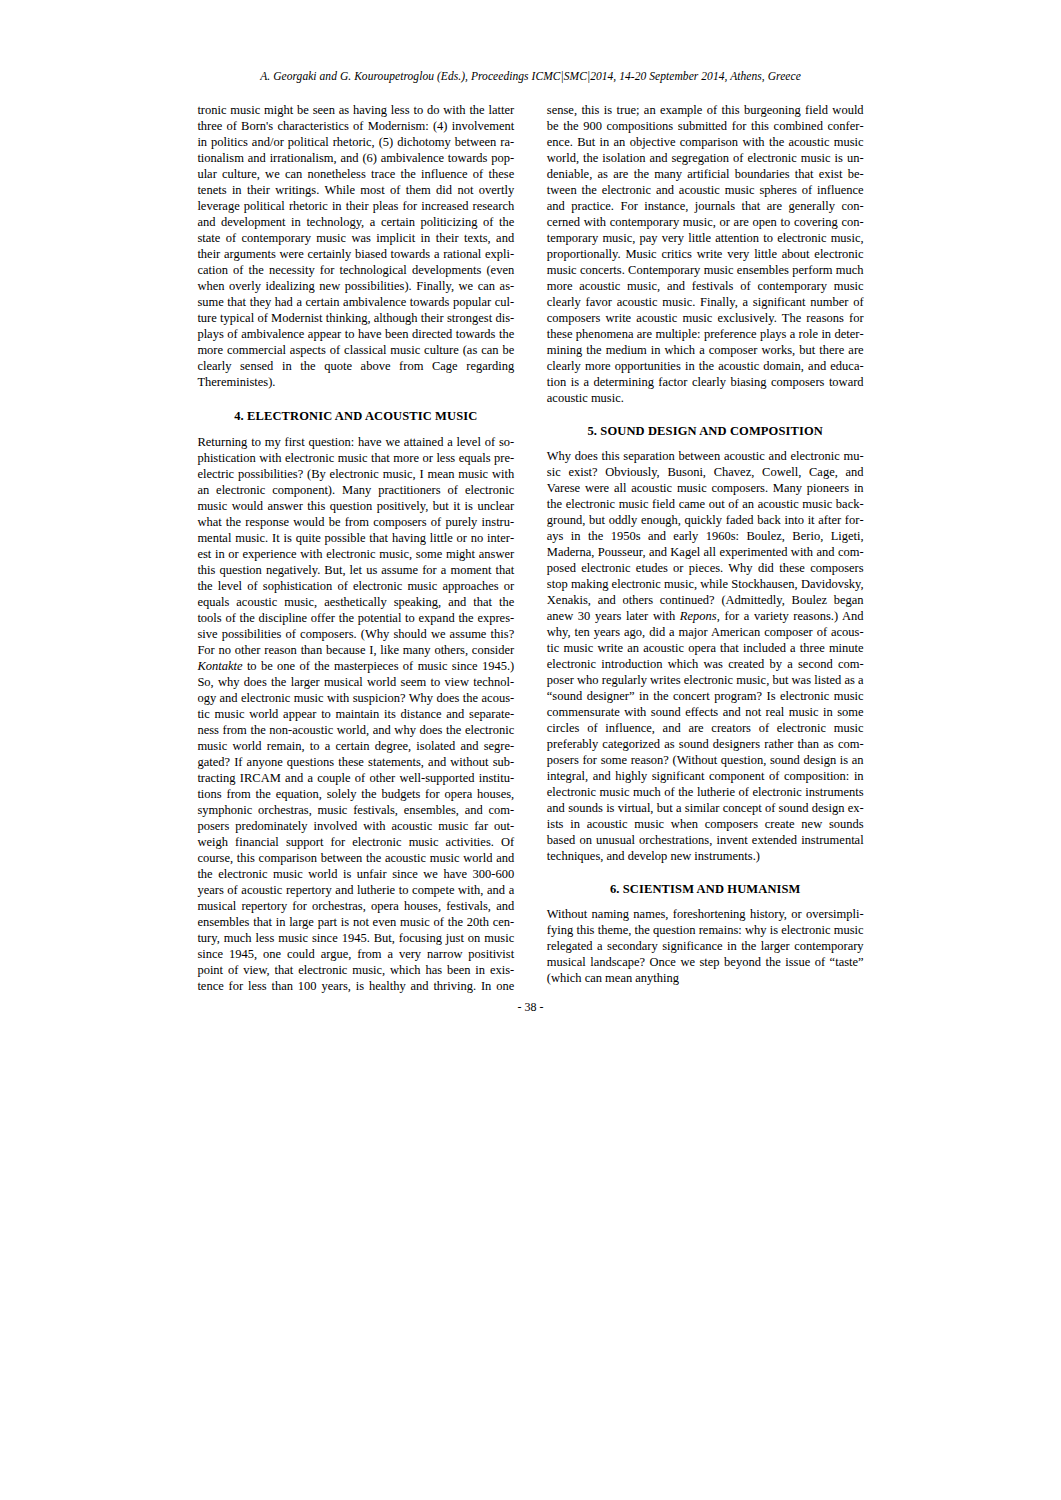A. Georgaki and G. Kouroupetroglou (Eds.), Proceedings ICMC|SMC|2014, 14-20 September 2014, Athens, Greece
tronic music might be seen as having less to do with the latter three of Born's characteristics of Modernism: (4) involvement in politics and/or political rhetoric, (5) dichotomy between rationalism and irrationalism, and (6) ambivalence towards popular culture, we can nonetheless trace the influence of these tenets in their writings. While most of them did not overtly leverage political rhetoric in their pleas for increased research and development in technology, a certain politicizing of the state of contemporary music was implicit in their texts, and their arguments were certainly biased towards a rational explication of the necessity for technological developments (even when overly idealizing new possibilities). Finally, we can assume that they had a certain ambivalence towards popular culture typical of Modernist thinking, although their strongest displays of ambivalence appear to have been directed towards the more commercial aspects of classical music culture (as can be clearly sensed in the quote above from Cage regarding Thereministes).
4. Electronic and Acoustic Music
Returning to my first question: have we attained a level of sophistication with electronic music that more or less equals pre-electric possibilities? (By electronic music, I mean music with an electronic component). Many practitioners of electronic music would answer this question positively, but it is unclear what the response would be from composers of purely instrumental music. It is quite possible that having little or no interest in or experience with electronic music, some might answer this question negatively. But, let us assume for a moment that the level of sophistication of electronic music approaches or equals acoustic music, aesthetically speaking, and that the tools of the discipline offer the potential to expand the expressive possibilities of composers. (Why should we assume this? For no other reason than because I, like many others, consider Kontakte to be one of the masterpieces of music since 1945.) So, why does the larger musical world seem to view technology and electronic music with suspicion? Why does the acoustic music world appear to maintain its distance and separateness from the non-acoustic world, and why does the electronic music world remain, to a certain degree, isolated and segregated? If anyone questions these statements, and without subtracting IRCAM and a couple of other well-supported institutions from the equation, solely the budgets for opera houses, symphonic orchestras, music festivals, ensembles, and composers predominately involved with acoustic music far outweigh financial support for electronic music activities. Of course, this comparison between the acoustic music world and the electronic music world is unfair since we have 300-600 years of acoustic repertory and lutherie to compete with, and a musical repertory for orchestras, opera houses, festivals, and ensembles that in large part is not even music of the 20th century, much less music since 1945. But, focusing just on music since 1945, one could argue, from a very narrow positivist point of view, that electronic music, which has been in existence for less than 100 years, is healthy and thriving. In one sense, this is true; an example of this burgeoning field would be the 900 compositions submitted for this combined conference. But in an objective comparison with the acoustic music world, the isolation and segregation of electronic music is undeniable, as are the many artificial boundaries that exist between the electronic and acoustic music spheres of influence and practice. For instance, journals that are generally concerned with contemporary music, or are open to covering contemporary music, pay very little attention to electronic music, proportionally. Music critics write very little about electronic music concerts. Contemporary music ensembles perform much more acoustic music, and festivals of contemporary music clearly favor acoustic music. Finally, a significant number of composers write acoustic music exclusively. The reasons for these phenomena are multiple: preference plays a role in determining the medium in which a composer works, but there are clearly more opportunities in the acoustic domain, and education is a determining factor clearly biasing composers toward acoustic music.
5. Sound Design and Composition
Why does this separation between acoustic and electronic music exist? Obviously, Busoni, Chavez, Cowell, Cage, and Varese were all acoustic music composers. Many pioneers in the electronic music field came out of an acoustic music background, but oddly enough, quickly faded back into it after forays in the 1950s and early 1960s: Boulez, Berio, Ligeti, Maderna, Pousseur, and Kagel all experimented with and composed electronic etudes or pieces. Why did these composers stop making electronic music, while Stockhausen, Davidovsky, Xenakis, and others continued? (Admittedly, Boulez began anew 30 years later with Repons, for a variety reasons.) And why, ten years ago, did a major American composer of acoustic music write an acoustic opera that included a three minute electronic introduction which was created by a second composer who regularly writes electronic music, but was listed as a “sound designer” in the concert program? Is electronic music commensurate with sound effects and not real music in some circles of influence, and are creators of electronic music preferably categorized as sound designers rather than as composers for some reason? (Without question, sound design is an integral, and highly significant component of composition: in electronic music much of the lutherie of electronic instruments and sounds is virtual, but a similar concept of sound design exists in acoustic music when composers create new sounds based on unusual orchestrations, invent extended instrumental techniques, and develop new instruments.)
6. Scientism and Humanism
Without naming names, foreshortening history, or oversimplifying this theme, the question remains: why is electronic music relegated a secondary significance in the larger contemporary musical landscape? Once we step beyond the issue of “taste” (which can mean anything
- 38 -